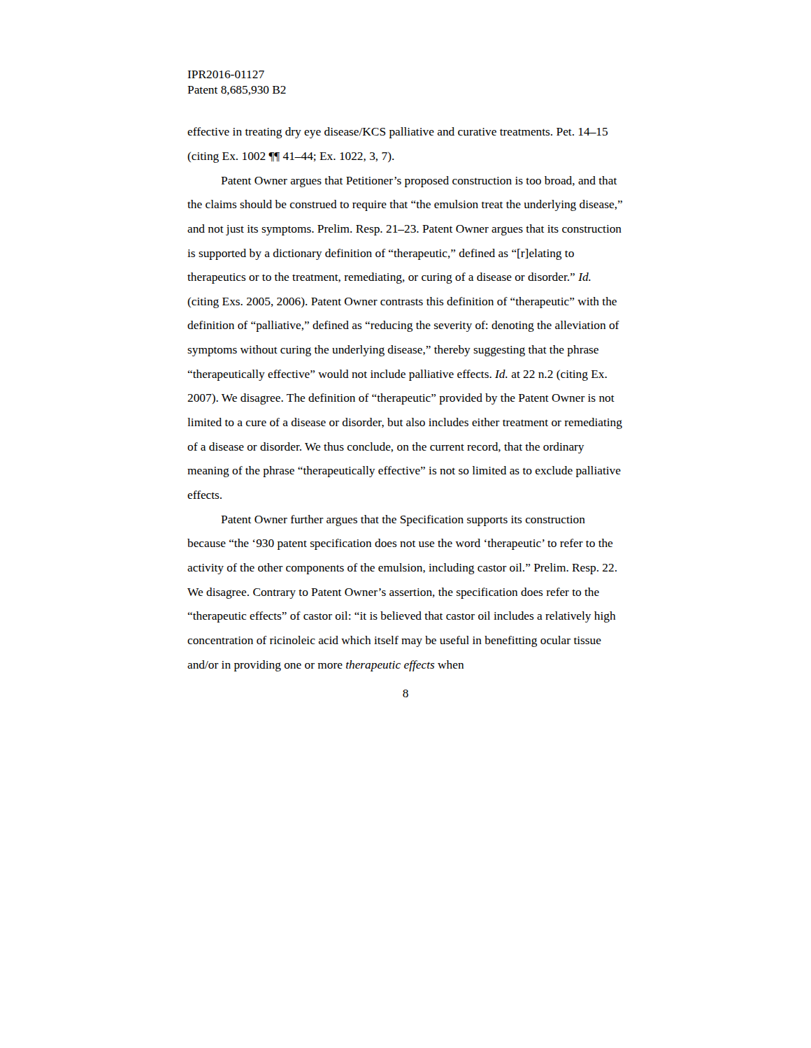IPR2016-01127
Patent 8,685,930 B2
effective in treating dry eye disease/KCS palliative and curative treatments. Pet. 14–15 (citing Ex. 1002 ¶¶ 41–44; Ex. 1022, 3, 7).
Patent Owner argues that Petitioner’s proposed construction is too broad, and that the claims should be construed to require that “the emulsion treat the underlying disease,” and not just its symptoms. Prelim. Resp. 21–23. Patent Owner argues that its construction is supported by a dictionary definition of “therapeutic,” defined as “[r]elating to therapeutics or to the treatment, remediating, or curing of a disease or disorder.” Id. (citing Exs. 2005, 2006). Patent Owner contrasts this definition of “therapeutic” with the definition of “palliative,” defined as “reducing the severity of: denoting the alleviation of symptoms without curing the underlying disease,” thereby suggesting that the phrase “therapeutically effective” would not include palliative effects. Id. at 22 n.2 (citing Ex. 2007). We disagree. The definition of “therapeutic” provided by the Patent Owner is not limited to a cure of a disease or disorder, but also includes either treatment or remediating of a disease or disorder. We thus conclude, on the current record, that the ordinary meaning of the phrase “therapeutically effective” is not so limited as to exclude palliative effects.
Patent Owner further argues that the Specification supports its construction because “the ‘930 patent specification does not use the word ‘therapeutic’ to refer to the activity of the other components of the emulsion, including castor oil.” Prelim. Resp. 22. We disagree. Contrary to Patent Owner’s assertion, the specification does refer to the “therapeutic effects” of castor oil: “it is believed that castor oil includes a relatively high concentration of ricinoleic acid which itself may be useful in benefitting ocular tissue and/or in providing one or more therapeutic effects when
8